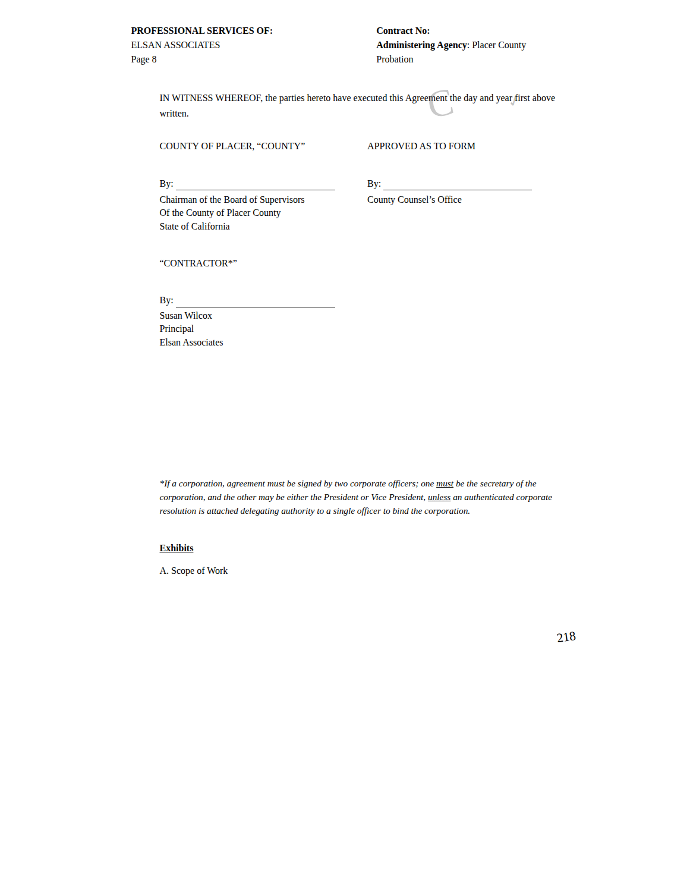C
✓
PROFESSIONAL SERVICES OF:
ELSAN ASSOCIATES
Page 8
Contract No:
Administering Agency: Placer County
Probation
IN WITNESS WHEREOF, the parties hereto have executed this Agreement the day and year first above written.
COUNTY OF PLACER, “COUNTY”
APPROVED AS TO FORM
By:
By:
Chairman of the Board of Supervisors
Of the County of Placer County
State of California
County Counsel’s Office
“CONTRACTOR*”
By:
Susan Wilcox
Principal
Elsan Associates
*If a corporation, agreement must be signed by two corporate officers; one must be the secretary of the corporation, and the other may be either the President or Vice President, unless an authenticated corporate resolution is attached delegating authority to a single officer to bind the corporation.
Exhibits
A. Scope of Work
218